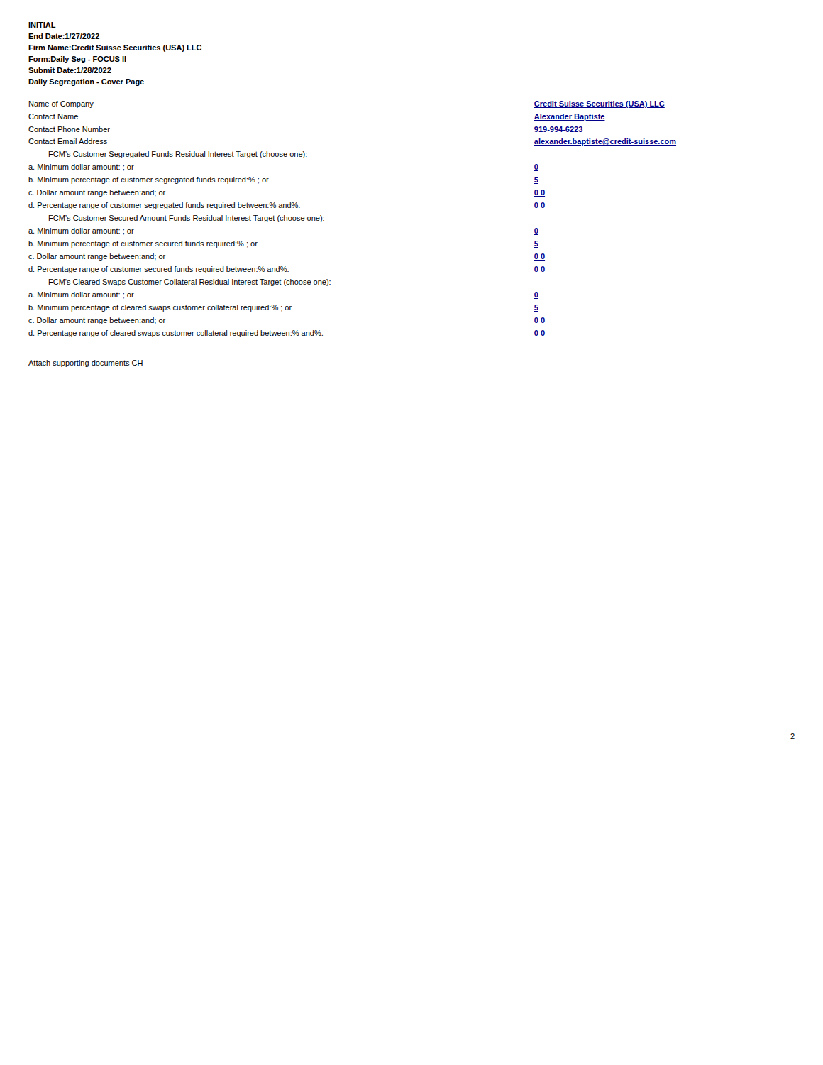INITIAL
End Date:1/27/2022
Firm Name:Credit Suisse Securities (USA) LLC
Form:Daily Seg - FOCUS II
Submit Date:1/28/2022
Daily Segregation - Cover Page
| Name of Company | Credit Suisse Securities (USA) LLC |
| Contact Name | Alexander Baptiste |
| Contact Phone Number | 919-994-6223 |
| Contact Email Address | alexander.baptiste@credit-suisse.com |
| FCM’s Customer Segregated Funds Residual Interest Target (choose one): | |
| a. Minimum dollar amount: ; or | 0 |
| b. Minimum percentage of customer segregated funds required:% ; or | 5 |
| c. Dollar amount range between:and; or | 0 0 |
| d. Percentage range of customer segregated funds required between:% and%. | 0 0 |
| FCM’s Customer Secured Amount Funds Residual Interest Target (choose one): | |
| a. Minimum dollar amount: ; or | 0 |
| b. Minimum percentage of customer secured funds required:% ; or | 5 |
| c. Dollar amount range between:and; or | 0 0 |
| d. Percentage range of customer secured funds required between:% and%. | 0 0 |
| FCM's Cleared Swaps Customer Collateral Residual Interest Target (choose one): | |
| a. Minimum dollar amount: ; or | 0 |
| b. Minimum percentage of cleared swaps customer collateral required:% ; or | 5 |
| c. Dollar amount range between:and; or | 0 0 |
| d. Percentage range of cleared swaps customer collateral required between:% and%. | 0 0 |
Attach supporting documents CH
2